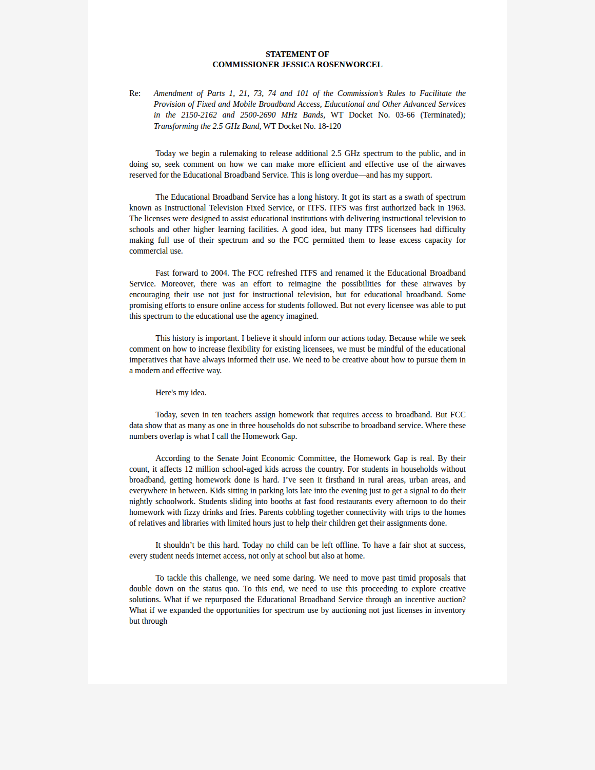STATEMENT OF COMMISSIONER JESSICA ROSENWORCEL
Re:
Amendment of Parts 1, 21, 73, 74 and 101 of the Commission’s Rules to Facilitate the Provision of Fixed and Mobile Broadband Access, Educational and Other Advanced Services in the 2150-2162 and 2500-2690 MHz Bands, WT Docket No. 03-66 (Terminated); Transforming the 2.5 GHz Band, WT Docket No. 18-120
Today we begin a rulemaking to release additional 2.5 GHz spectrum to the public, and in doing so, seek comment on how we can make more efficient and effective use of the airwaves reserved for the Educational Broadband Service. This is long overdue—and has my support.
The Educational Broadband Service has a long history. It got its start as a swath of spectrum known as Instructional Television Fixed Service, or ITFS. ITFS was first authorized back in 1963. The licenses were designed to assist educational institutions with delivering instructional television to schools and other higher learning facilities. A good idea, but many ITFS licensees had difficulty making full use of their spectrum and so the FCC permitted them to lease excess capacity for commercial use.
Fast forward to 2004. The FCC refreshed ITFS and renamed it the Educational Broadband Service. Moreover, there was an effort to reimagine the possibilities for these airwaves by encouraging their use not just for instructional television, but for educational broadband. Some promising efforts to ensure online access for students followed. But not every licensee was able to put this spectrum to the educational use the agency imagined.
This history is important. I believe it should inform our actions today. Because while we seek comment on how to increase flexibility for existing licensees, we must be mindful of the educational imperatives that have always informed their use. We need to be creative about how to pursue them in a modern and effective way.
Here's my idea.
Today, seven in ten teachers assign homework that requires access to broadband. But FCC data show that as many as one in three households do not subscribe to broadband service. Where these numbers overlap is what I call the Homework Gap.
According to the Senate Joint Economic Committee, the Homework Gap is real. By their count, it affects 12 million school-aged kids across the country. For students in households without broadband, getting homework done is hard. I’ve seen it firsthand in rural areas, urban areas, and everywhere in between. Kids sitting in parking lots late into the evening just to get a signal to do their nightly schoolwork. Students sliding into booths at fast food restaurants every afternoon to do their homework with fizzy drinks and fries. Parents cobbling together connectivity with trips to the homes of relatives and libraries with limited hours just to help their children get their assignments done.
It shouldn’t be this hard. Today no child can be left offline. To have a fair shot at success, every student needs internet access, not only at school but also at home.
To tackle this challenge, we need some daring. We need to move past timid proposals that double down on the status quo. To this end, we need to use this proceeding to explore creative solutions. What if we repurposed the Educational Broadband Service through an incentive auction? What if we expanded the opportunities for spectrum use by auctioning not just licenses in inventory but through